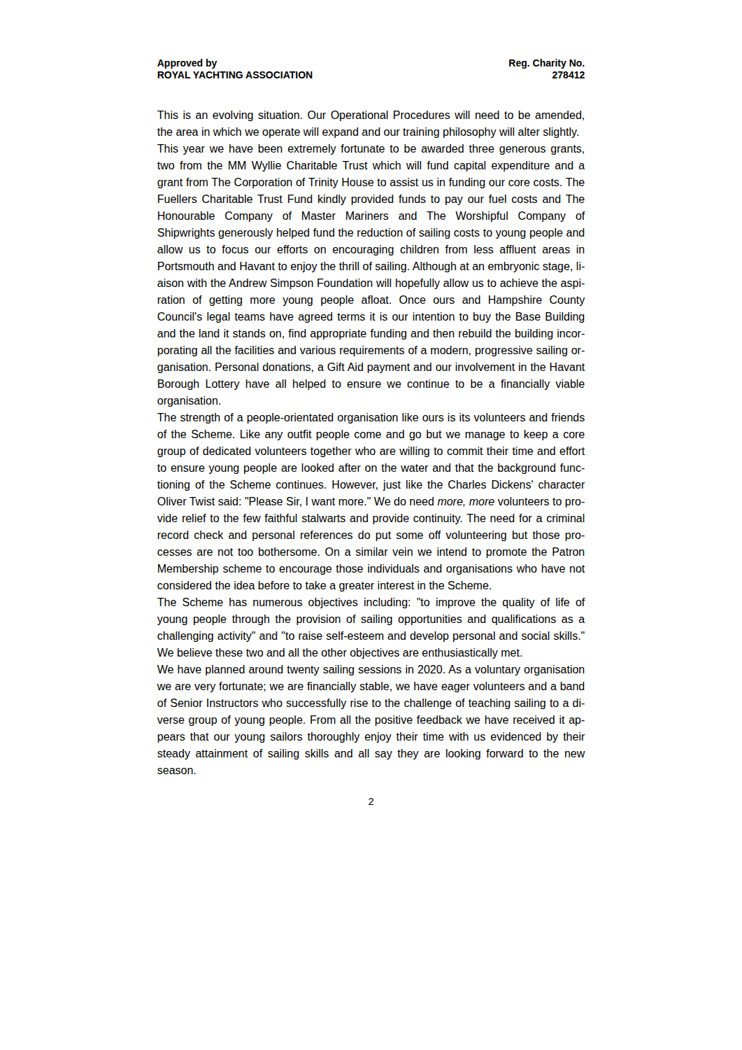Approved by
ROYAL YACHTING ASSOCIATION
Reg. Charity No.
278412
This is an evolving situation. Our Operational Procedures will need to be amended, the area in which we operate will expand and our training philosophy will alter slightly.
This year we have been extremely fortunate to be awarded three generous grants, two from the MM Wyllie Charitable Trust which will fund capital expenditure and a grant from The Corporation of Trinity House to assist us in funding our core costs. The Fuellers Charitable Trust Fund kindly provided funds to pay our fuel costs and The Honourable Company of Master Mariners and The Worshipful Company of Shipwrights generously helped fund the reduction of sailing costs to young people and allow us to focus our efforts on encouraging children from less affluent areas in Portsmouth and Havant to enjoy the thrill of sailing. Although at an embryonic stage, liaison with the Andrew Simpson Foundation will hopefully allow us to achieve the aspiration of getting more young people afloat. Once ours and Hampshire County Council's legal teams have agreed terms it is our intention to buy the Base Building and the land it stands on, find appropriate funding and then rebuild the building incorporating all the facilities and various requirements of a modern, progressive sailing organisation. Personal donations, a Gift Aid payment and our involvement in the Havant Borough Lottery have all helped to ensure we continue to be a financially viable organisation.
The strength of a people-orientated organisation like ours is its volunteers and friends of the Scheme. Like any outfit people come and go but we manage to keep a core group of dedicated volunteers together who are willing to commit their time and effort to ensure young people are looked after on the water and that the background functioning of the Scheme continues. However, just like the Charles Dickens' character Oliver Twist said: "Please Sir, I want more." We do need more, more volunteers to provide relief to the few faithful stalwarts and provide continuity. The need for a criminal record check and personal references do put some off volunteering but those processes are not too bothersome. On a similar vein we intend to promote the Patron Membership scheme to encourage those individuals and organisations who have not considered the idea before to take a greater interest in the Scheme.
The Scheme has numerous objectives including: "to improve the quality of life of young people through the provision of sailing opportunities and qualifications as a challenging activity" and "to raise self-esteem and develop personal and social skills." We believe these two and all the other objectives are enthusiastically met.
We have planned around twenty sailing sessions in 2020. As a voluntary organisation we are very fortunate; we are financially stable, we have eager volunteers and a band of Senior Instructors who successfully rise to the challenge of teaching sailing to a diverse group of young people. From all the positive feedback we have received it appears that our young sailors thoroughly enjoy their time with us evidenced by their steady attainment of sailing skills and all say they are looking forward to the new season.
2